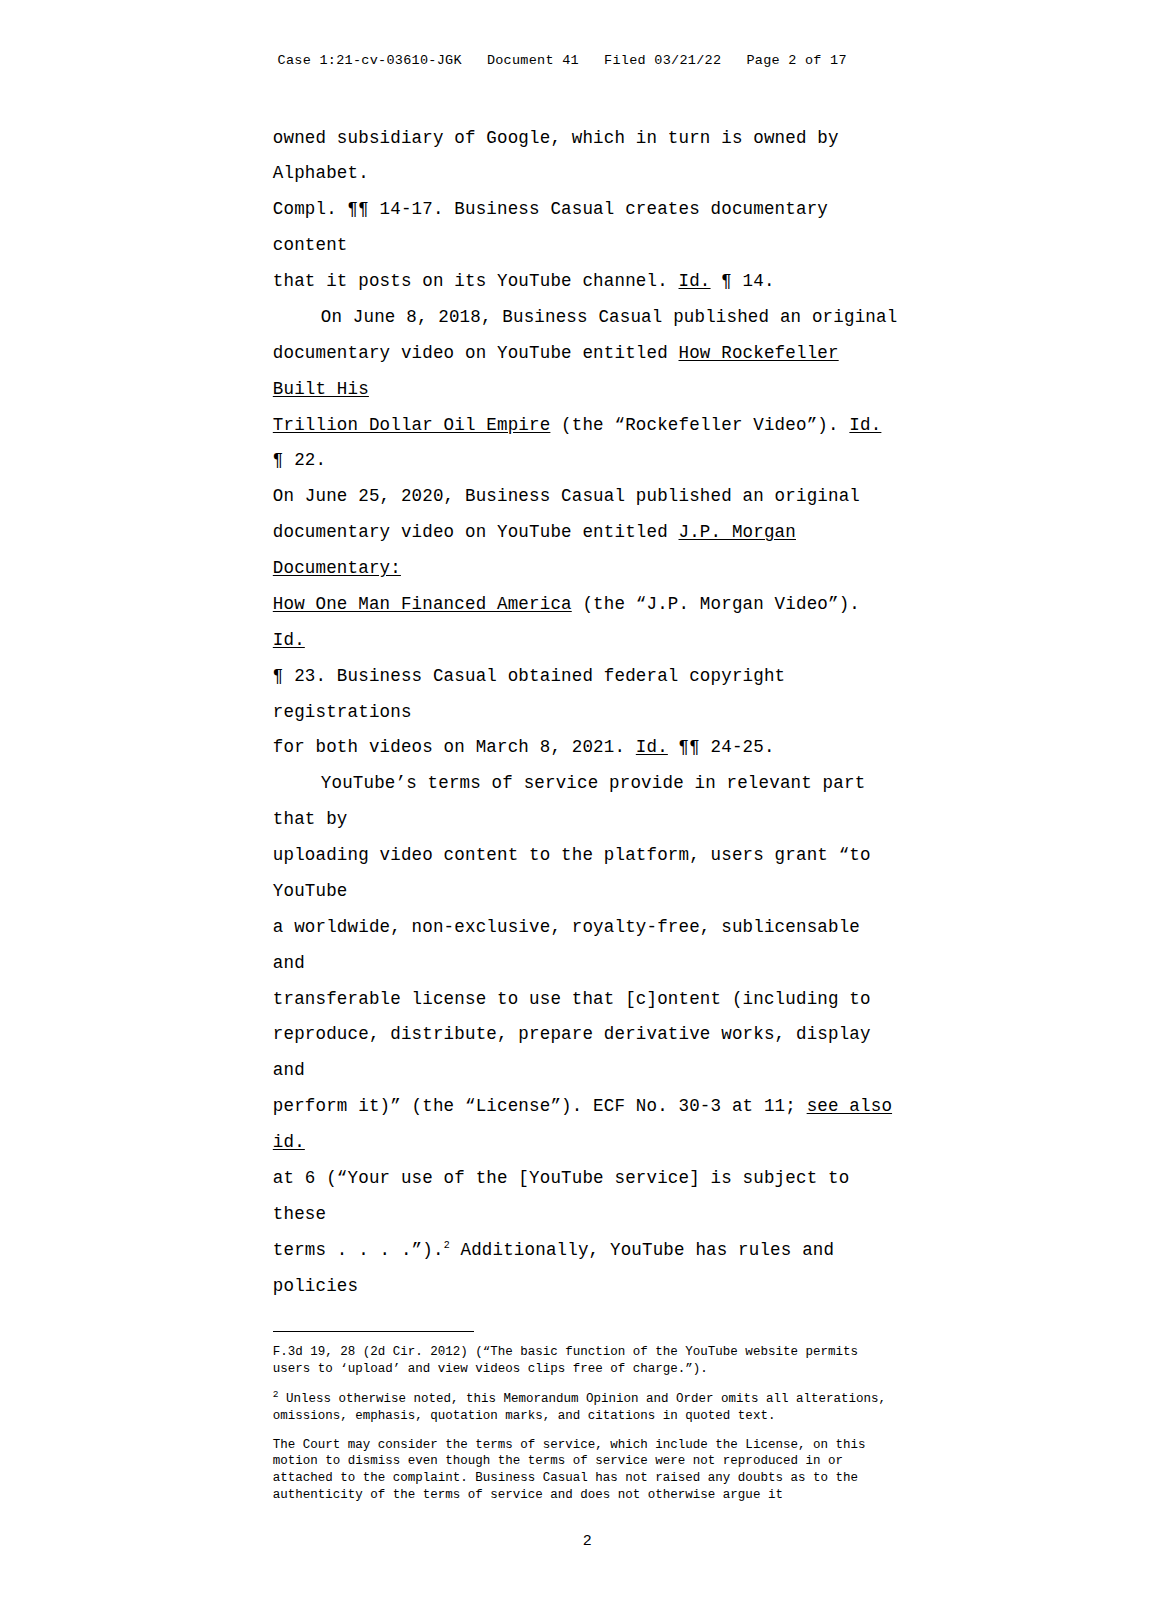Case 1:21-cv-03610-JGK Document 41 Filed 03/21/22 Page 2 of 17
owned subsidiary of Google, which in turn is owned by Alphabet.
Compl. ¶¶ 14-17. Business Casual creates documentary content
that it posts on its YouTube channel. Id. ¶ 14.
On June 8, 2018, Business Casual published an original
documentary video on YouTube entitled How Rockefeller Built His
Trillion Dollar Oil Empire (the “Rockefeller Video”). Id. ¶ 22.
On June 25, 2020, Business Casual published an original
documentary video on YouTube entitled J.P. Morgan Documentary:
How One Man Financed America (the “J.P. Morgan Video”). Id.
¶ 23. Business Casual obtained federal copyright registrations
for both videos on March 8, 2021. Id. ¶¶ 24-25.
YouTube’s terms of service provide in relevant part that by
uploading video content to the platform, users grant “to YouTube
a worldwide, non-exclusive, royalty-free, sublicensable and
transferable license to use that [c]ontent (including to
reproduce, distribute, prepare derivative works, display and
perform it)” (the “License”). ECF No. 30-3 at 11; see also id.
at 6 (“Your use of the [YouTube service] is subject to these
terms . . . .”).2 Additionally, YouTube has rules and policies
F.3d 19, 28 (2d Cir. 2012) (“The basic function of the YouTube website permits users to ‘upload’ and view videos clips free of charge.”).
2 Unless otherwise noted, this Memorandum Opinion and Order omits all alterations, omissions, emphasis, quotation marks, and citations in quoted text.
The Court may consider the terms of service, which include the License, on this motion to dismiss even though the terms of service were not reproduced in or attached to the complaint. Business Casual has not raised any doubts as to the authenticity of the terms of service and does not otherwise argue it
2